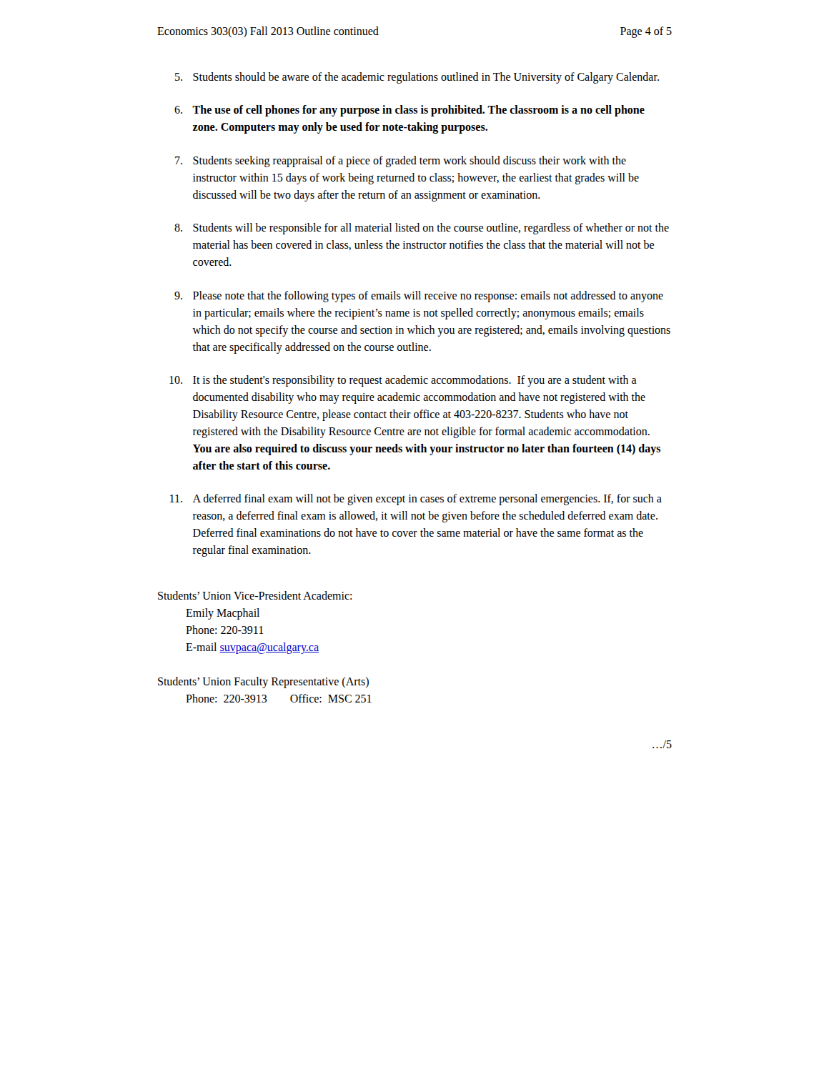Economics 303(03) Fall 2013 Outline continued
Page 4 of 5
Students should be aware of the academic regulations outlined in The University of Calgary Calendar.
The use of cell phones for any purpose in class is prohibited. The classroom is a no cell phone zone. Computers may only be used for note-taking purposes.
Students seeking reappraisal of a piece of graded term work should discuss their work with the instructor within 15 days of work being returned to class; however, the earliest that grades will be discussed will be two days after the return of an assignment or examination.
Students will be responsible for all material listed on the course outline, regardless of whether or not the material has been covered in class, unless the instructor notifies the class that the material will not be covered.
Please note that the following types of emails will receive no response: emails not addressed to anyone in particular; emails where the recipient’s name is not spelled correctly; anonymous emails; emails which do not specify the course and section in which you are registered; and, emails involving questions that are specifically addressed on the course outline.
It is the student's responsibility to request academic accommodations. If you are a student with a documented disability who may require academic accommodation and have not registered with the Disability Resource Centre, please contact their office at 403-220-8237. Students who have not registered with the Disability Resource Centre are not eligible for formal academic accommodation. You are also required to discuss your needs with your instructor no later than fourteen (14) days after the start of this course.
A deferred final exam will not be given except in cases of extreme personal emergencies. If, for such a reason, a deferred final exam is allowed, it will not be given before the scheduled deferred exam date. Deferred final examinations do not have to cover the same material or have the same format as the regular final examination.
Students’ Union Vice-President Academic:
Emily Macphail
Phone: 220-3911
E-mail suvpaca@ucalgary.ca
Students’ Union Faculty Representative (Arts)
Phone: 220-3913Office: MSC 251
…/5